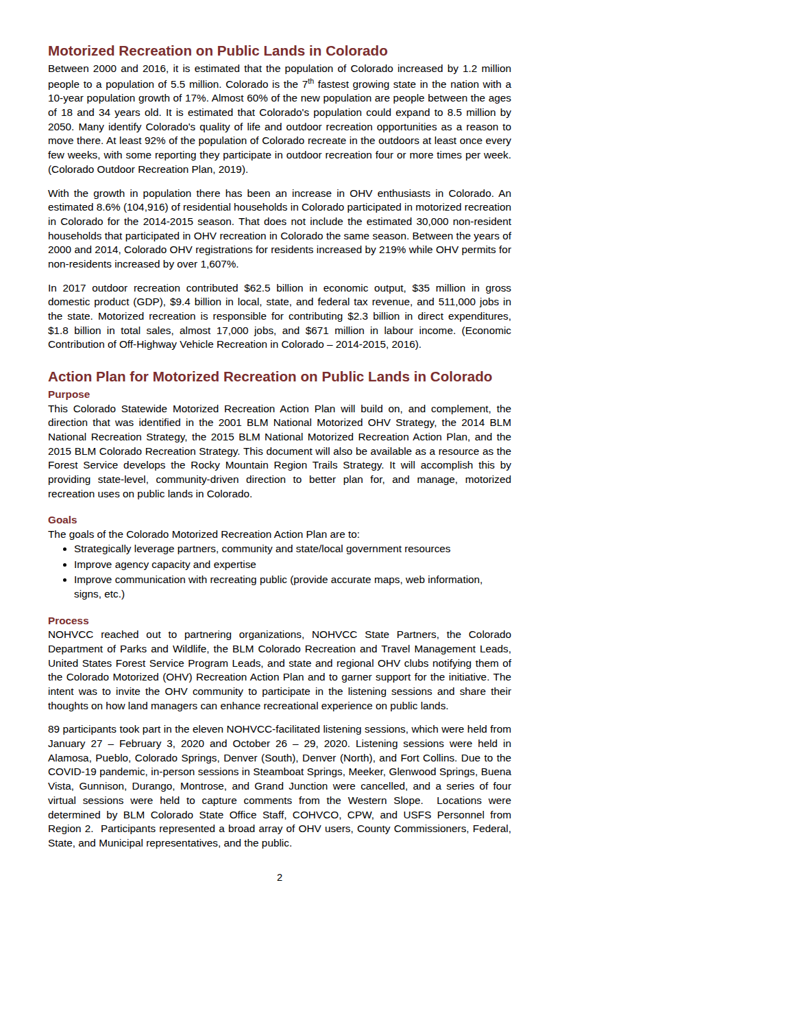Motorized Recreation on Public Lands in Colorado
Between 2000 and 2016, it is estimated that the population of Colorado increased by 1.2 million people to a population of 5.5 million. Colorado is the 7th fastest growing state in the nation with a 10-year population growth of 17%. Almost 60% of the new population are people between the ages of 18 and 34 years old. It is estimated that Colorado's population could expand to 8.5 million by 2050. Many identify Colorado's quality of life and outdoor recreation opportunities as a reason to move there. At least 92% of the population of Colorado recreate in the outdoors at least once every few weeks, with some reporting they participate in outdoor recreation four or more times per week. (Colorado Outdoor Recreation Plan, 2019).
With the growth in population there has been an increase in OHV enthusiasts in Colorado. An estimated 8.6% (104,916) of residential households in Colorado participated in motorized recreation in Colorado for the 2014-2015 season. That does not include the estimated 30,000 non-resident households that participated in OHV recreation in Colorado the same season. Between the years of 2000 and 2014, Colorado OHV registrations for residents increased by 219% while OHV permits for non-residents increased by over 1,607%.
In 2017 outdoor recreation contributed $62.5 billion in economic output, $35 million in gross domestic product (GDP), $9.4 billion in local, state, and federal tax revenue, and 511,000 jobs in the state. Motorized recreation is responsible for contributing $2.3 billion in direct expenditures, $1.8 billion in total sales, almost 17,000 jobs, and $671 million in labour income. (Economic Contribution of Off-Highway Vehicle Recreation in Colorado – 2014-2015, 2016).
Action Plan for Motorized Recreation on Public Lands in Colorado
Purpose
This Colorado Statewide Motorized Recreation Action Plan will build on, and complement, the direction that was identified in the 2001 BLM National Motorized OHV Strategy, the 2014 BLM National Recreation Strategy, the 2015 BLM National Motorized Recreation Action Plan, and the 2015 BLM Colorado Recreation Strategy. This document will also be available as a resource as the Forest Service develops the Rocky Mountain Region Trails Strategy. It will accomplish this by providing state-level, community-driven direction to better plan for, and manage, motorized recreation uses on public lands in Colorado.
Goals
The goals of the Colorado Motorized Recreation Action Plan are to:
Strategically leverage partners, community and state/local government resources
Improve agency capacity and expertise
Improve communication with recreating public (provide accurate maps, web information, signs, etc.)
Process
NOHVCC reached out to partnering organizations, NOHVCC State Partners, the Colorado Department of Parks and Wildlife, the BLM Colorado Recreation and Travel Management Leads, United States Forest Service Program Leads, and state and regional OHV clubs notifying them of the Colorado Motorized (OHV) Recreation Action Plan and to garner support for the initiative. The intent was to invite the OHV community to participate in the listening sessions and share their thoughts on how land managers can enhance recreational experience on public lands.
89 participants took part in the eleven NOHVCC-facilitated listening sessions, which were held from January 27 – February 3, 2020 and October 26 – 29, 2020. Listening sessions were held in Alamosa, Pueblo, Colorado Springs, Denver (South), Denver (North), and Fort Collins. Due to the COVID-19 pandemic, in-person sessions in Steamboat Springs, Meeker, Glenwood Springs, Buena Vista, Gunnison, Durango, Montrose, and Grand Junction were cancelled, and a series of four virtual sessions were held to capture comments from the Western Slope. Locations were determined by BLM Colorado State Office Staff, COHVCO, CPW, and USFS Personnel from Region 2. Participants represented a broad array of OHV users, County Commissioners, Federal, State, and Municipal representatives, and the public.
2